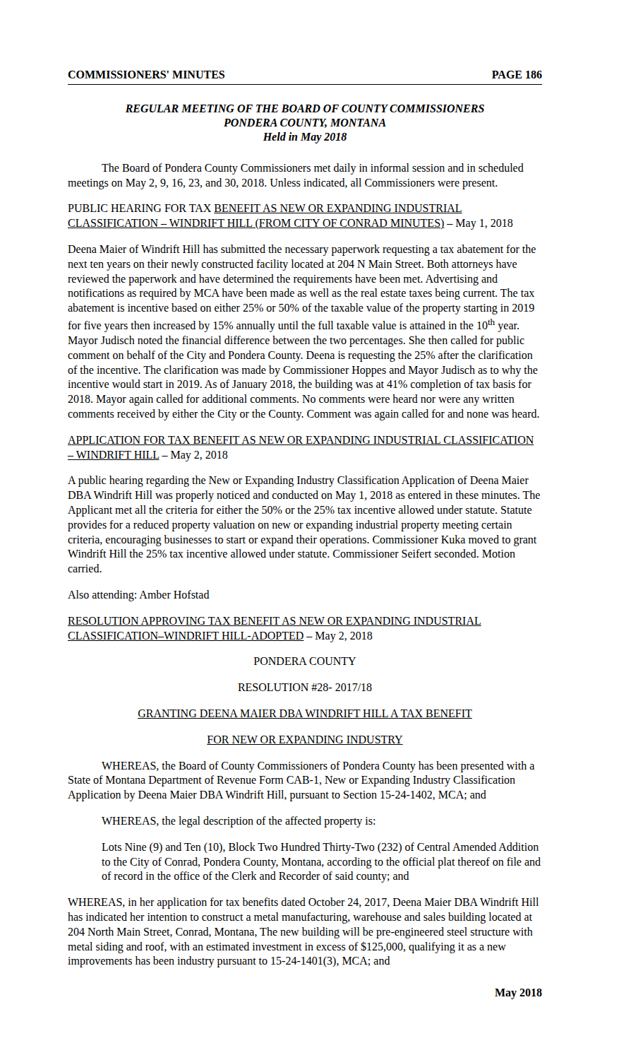Commissioners' Minutes Page 186
REGULAR MEETING OF THE BOARD OF COUNTY COMMISSIONERS
PONDERA COUNTY, MONTANA
Held in May 2018
The Board of Pondera County Commissioners met daily in informal session and in scheduled meetings on May 2, 9, 16, 23, and 30, 2018. Unless indicated, all Commissioners were present.
PUBLIC HEARING FOR TAX BENEFIT AS NEW OR EXPANDING INDUSTRIAL CLASSIFICATION – WINDRIFT HILL (FROM CITY OF CONRAD MINUTES) – May 1, 2018
Deena Maier of Windrift Hill has submitted the necessary paperwork requesting a tax abatement for the next ten years on their newly constructed facility located at 204 N Main Street. Both attorneys have reviewed the paperwork and have determined the requirements have been met. Advertising and notifications as required by MCA have been made as well as the real estate taxes being current. The tax abatement is incentive based on either 25% or 50% of the taxable value of the property starting in 2019 for five years then increased by 15% annually until the full taxable value is attained in the 10th year. Mayor Judisch noted the financial difference between the two percentages. She then called for public comment on behalf of the City and Pondera County. Deena is requesting the 25% after the clarification of the incentive. The clarification was made by Commissioner Hoppes and Mayor Judisch as to why the incentive would start in 2019. As of January 2018, the building was at 41% completion of tax basis for 2018. Mayor again called for additional comments. No comments were heard nor were any written comments received by either the City or the County. Comment was again called for and none was heard.
APPLICATION FOR TAX BENEFIT AS NEW OR EXPANDING INDUSTRIAL CLASSIFICATION – WINDRIFT HILL – May 2, 2018
A public hearing regarding the New or Expanding Industry Classification Application of Deena Maier DBA Windrift Hill was properly noticed and conducted on May 1, 2018 as entered in these minutes. The Applicant met all the criteria for either the 50% or the 25% tax incentive allowed under statute. Statute provides for a reduced property valuation on new or expanding industrial property meeting certain criteria, encouraging businesses to start or expand their operations. Commissioner Kuka moved to grant Windrift Hill the 25% tax incentive allowed under statute. Commissioner Seifert seconded. Motion carried.
Also attending: Amber Hofstad
RESOLUTION APPROVING TAX BENEFIT AS NEW OR EXPANDING INDUSTRIAL CLASSIFICATION–WINDRIFT HILL-ADOPTED – May 2, 2018
PONDERA COUNTY
RESOLUTION #28- 2017/18
GRANTING DEENA MAIER DBA WINDRIFT HILL A TAX BENEFIT
FOR NEW OR EXPANDING INDUSTRY
WHEREAS, the Board of County Commissioners of Pondera County has been presented with a State of Montana Department of Revenue Form CAB-1, New or Expanding Industry Classification Application by Deena Maier DBA Windrift Hill, pursuant to Section 15-24-1402, MCA; and
WHEREAS, the legal description of the affected property is:
Lots Nine (9) and Ten (10), Block Two Hundred Thirty-Two (232) of Central Amended Addition to the City of Conrad, Pondera County, Montana, according to the official plat thereof on file and of record in the office of the Clerk and Recorder of said county; and
WHEREAS, in her application for tax benefits dated October 24, 2017, Deena Maier DBA Windrift Hill has indicated her intention to construct a metal manufacturing, warehouse and sales building located at 204 North Main Street, Conrad, Montana, The new building will be pre-engineered steel structure with metal siding and roof, with an estimated investment in excess of $125,000, qualifying it as a new improvements has been industry pursuant to 15-24-1401(3), MCA; and
May 2018